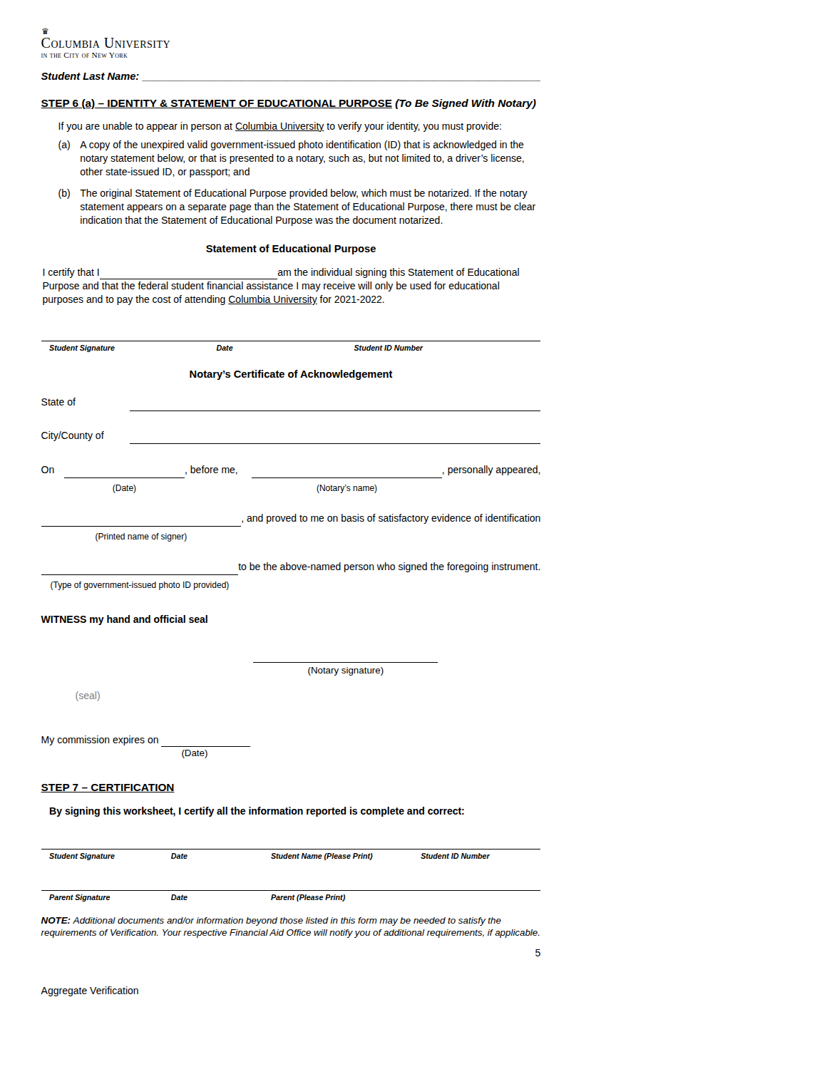♛
Columbia University
in the City of New York
Student Last Name: _______________________________________________________________________________________
STEP 6 (a) – IDENTITY & STATEMENT OF EDUCATIONAL PURPOSE (To Be Signed With Notary)
If you are unable to appear in person at Columbia University to verify your identity, you must provide:
(a) A copy of the unexpired valid government-issued photo identification (ID) that is acknowledged in the notary statement below, or that is presented to a notary, such as, but not limited to, a driver’s license, other state-issued ID, or passport; and
(b) The original Statement of Educational Purpose provided below, which must be notarized. If the notary statement appears on a separate page than the Statement of Educational Purpose, there must be clear indication that the Statement of Educational Purpose was the document notarized.
Statement of Educational Purpose
I certify that I am the individual signing this Statement of Educational Purpose and that the federal student financial assistance I may receive will only be used for educational purposes and to pay the cost of attending Columbia University for 2021-2022.
Student Signature
Date
Student ID Number
Notary’s Certificate of Acknowledgement
| State of | |
| City/County of | |
| On | | , before me, | | , personally appeared, |
| | (Date) | | (Notary’s name) | |
| | , and proved to me on basis of satisfactory evidence of identification |
| (Printed name of signer) | |
| | to be the above-named person who signed the foregoing instrument. |
| (Type of government-issued photo ID provided) | |
WITNESS my hand and official seal
(Notary signature)
(seal)
My commission expires on (Date)
STEP 7 – CERTIFICATION
By signing this worksheet, I certify all the information reported is complete and correct:
| Student Signature | Date | Student Name (Please Print) | Student ID Number |
| Parent Signature | Date | Parent (Please Print) |
NOTE: Additional documents and/or information beyond those listed in this form may be needed to satisfy the requirements of Verification. Your respective Financial Aid Office will notify you of additional requirements, if applicable.
5
Aggregate Verification